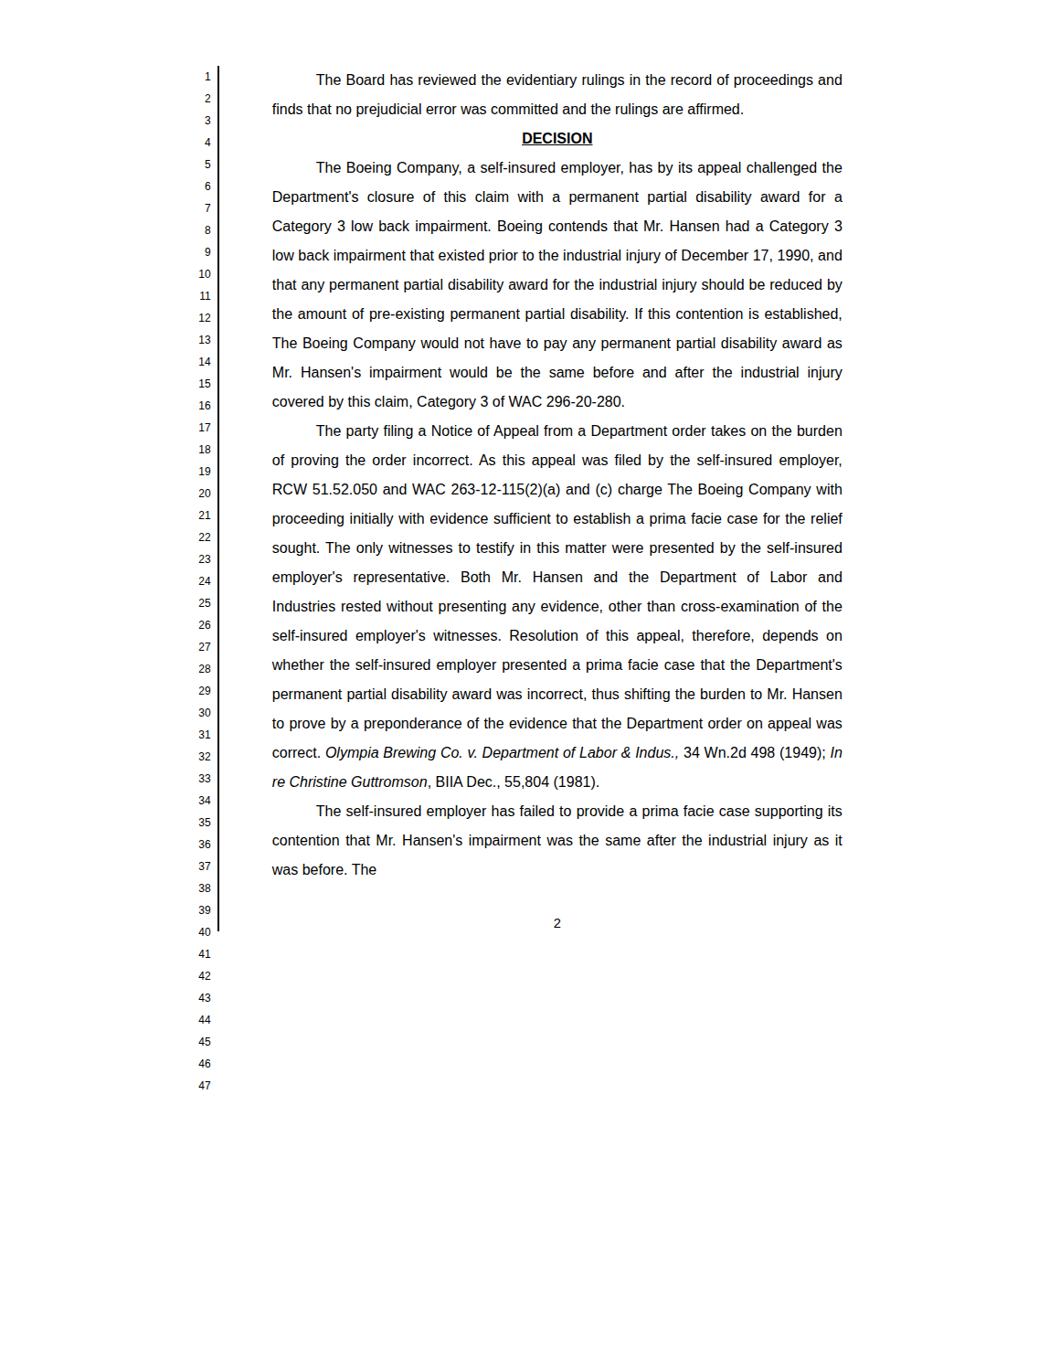1234567891011121314151617181920212223242526272829303132333435363738394041424344454647
The Board has reviewed the evidentiary rulings in the record of proceedings and finds that no prejudicial error was committed and the rulings are affirmed.
DECISION
The Boeing Company, a self-insured employer, has by its appeal challenged the Department's closure of this claim with a permanent partial disability award for a Category 3 low back impairment. Boeing contends that Mr. Hansen had a Category 3 low back impairment that existed prior to the industrial injury of December 17, 1990, and that any permanent partial disability award for the industrial injury should be reduced by the amount of pre-existing permanent partial disability. If this contention is established, The Boeing Company would not have to pay any permanent partial disability award as Mr. Hansen's impairment would be the same before and after the industrial injury covered by this claim, Category 3 of WAC 296-20-280.
The party filing a Notice of Appeal from a Department order takes on the burden of proving the order incorrect. As this appeal was filed by the self-insured employer, RCW 51.52.050 and WAC 263-12-115(2)(a) and (c) charge The Boeing Company with proceeding initially with evidence sufficient to establish a prima facie case for the relief sought. The only witnesses to testify in this matter were presented by the self-insured employer's representative. Both Mr. Hansen and the Department of Labor and Industries rested without presenting any evidence, other than cross-examination of the self-insured employer's witnesses. Resolution of this appeal, therefore, depends on whether the self-insured employer presented a prima facie case that the Department's permanent partial disability award was incorrect, thus shifting the burden to Mr. Hansen to prove by a preponderance of the evidence that the Department order on appeal was correct. Olympia Brewing Co. v. Department of Labor & Indus., 34 Wn.2d 498 (1949); In re Christine Guttromson, BIIA Dec., 55,804 (1981).
The self-insured employer has failed to provide a prima facie case supporting its contention that Mr. Hansen's impairment was the same after the industrial injury as it was before. The
2